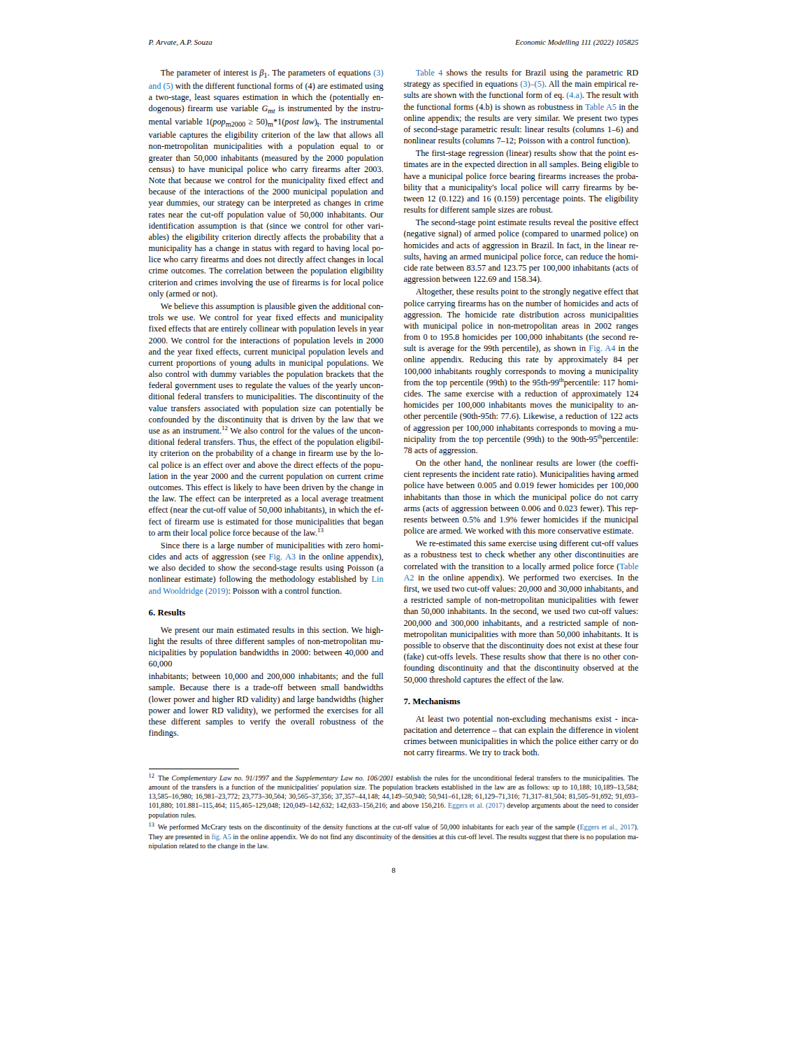P. Arvate, A.P. Souza
Economic Modelling 111 (2022) 105825
The parameter of interest is β1. The parameters of equations (3) and (5) with the different functional forms of (4) are estimated using a two-stage, least squares estimation in which the (potentially endogenous) firearm use variable Gmt is instrumented by the instrumental variable 1(popm2000 ≥ 50)m*1(post law)t. The instrumental variable captures the eligibility criterion of the law that allows all non-metropolitan municipalities with a population equal to or greater than 50,000 inhabitants (measured by the 2000 population census) to have municipal police who carry firearms after 2003. Note that because we control for the municipality fixed effect and because of the interactions of the 2000 municipal population and year dummies, our strategy can be interpreted as changes in crime rates near the cut-off population value of 50,000 inhabitants. Our identification assumption is that (since we control for other variables) the eligibility criterion directly affects the probability that a municipality has a change in status with regard to having local police who carry firearms and does not directly affect changes in local crime outcomes. The correlation between the population eligibility criterion and crimes involving the use of firearms is for local police only (armed or not).
We believe this assumption is plausible given the additional controls we use. We control for year fixed effects and municipality fixed effects that are entirely collinear with population levels in year 2000. We control for the interactions of population levels in 2000 and the year fixed effects, current municipal population levels and current proportions of young adults in municipal populations. We also control with dummy variables the population brackets that the federal government uses to regulate the values of the yearly unconditional federal transfers to municipalities. The discontinuity of the value transfers associated with population size can potentially be confounded by the discontinuity that is driven by the law that we use as an instrument.12 We also control for the values of the unconditional federal transfers. Thus, the effect of the population eligibility criterion on the probability of a change in firearm use by the local police is an effect over and above the direct effects of the population in the year 2000 and the current population on current crime outcomes. This effect is likely to have been driven by the change in the law. The effect can be interpreted as a local average treatment effect (near the cut-off value of 50,000 inhabitants), in which the effect of firearm use is estimated for those municipalities that began to arm their local police force because of the law.13
Since there is a large number of municipalities with zero homicides and acts of aggression (see Fig. A3 in the online appendix), we also decided to show the second-stage results using Poisson (a nonlinear estimate) following the methodology established by Lin and Wooldridge (2019): Poisson with a control function.
6. Results
We present our main estimated results in this section. We highlight the results of three different samples of non-metropolitan municipalities by population bandwidths in 2000: between 40,000 and 60,000
inhabitants; between 10,000 and 200,000 inhabitants; and the full sample. Because there is a trade-off between small bandwidths (lower power and higher RD validity) and large bandwidths (higher power and lower RD validity), we performed the exercises for all these different samples to verify the overall robustness of the findings.
Table 4 shows the results for Brazil using the parametric RD strategy as specified in equations (3)–(5). All the main empirical results are shown with the functional form of eq. (4.a). The result with the functional forms (4.b) is shown as robustness in Table A5 in the online appendix; the results are very similar. We present two types of second-stage parametric result: linear results (columns 1–6) and nonlinear results (columns 7–12; Poisson with a control function).
The first-stage regression (linear) results show that the point estimates are in the expected direction in all samples. Being eligible to have a municipal police force bearing firearms increases the probability that a municipality's local police will carry firearms by between 12 (0.122) and 16 (0.159) percentage points. The eligibility results for different sample sizes are robust.
The second-stage point estimate results reveal the positive effect (negative signal) of armed police (compared to unarmed police) on homicides and acts of aggression in Brazil. In fact, in the linear results, having an armed municipal police force, can reduce the homicide rate between 83.57 and 123.75 per 100,000 inhabitants (acts of aggression between 122.69 and 158.34).
Altogether, these results point to the strongly negative effect that police carrying firearms has on the number of homicides and acts of aggression. The homicide rate distribution across municipalities with municipal police in non-metropolitan areas in 2002 ranges from 0 to 195.8 homicides per 100,000 inhabitants (the second result is average for the 99th percentile), as shown in Fig. A4 in the online appendix. Reducing this rate by approximately 84 per 100,000 inhabitants roughly corresponds to moving a municipality from the top percentile (99th) to the 95th-99thpercentile: 117 homicides. The same exercise with a reduction of approximately 124 homicides per 100,000 inhabitants moves the municipality to another percentile (90th-95th: 77.6). Likewise, a reduction of 122 acts of aggression per 100,000 inhabitants corresponds to moving a municipality from the top percentile (99th) to the 90th-95thpercentile: 78 acts of aggression.
On the other hand, the nonlinear results are lower (the coefficient represents the incident rate ratio). Municipalities having armed police have between 0.005 and 0.019 fewer homicides per 100,000 inhabitants than those in which the municipal police do not carry arms (acts of aggression between 0.006 and 0.023 fewer). This represents between 0.5% and 1.9% fewer homicides if the municipal police are armed. We worked with this more conservative estimate.
We re-estimated this same exercise using different cut-off values as a robustness test to check whether any other discontinuities are correlated with the transition to a locally armed police force (Table A2 in the online appendix). We performed two exercises. In the first, we used two cut-off values: 20,000 and 30,000 inhabitants, and a restricted sample of non-metropolitan municipalities with fewer than 50,000 inhabitants. In the second, we used two cut-off values: 200,000 and 300,000 inhabitants, and a restricted sample of non-metropolitan municipalities with more than 50,000 inhabitants. It is possible to observe that the discontinuity does not exist at these four (fake) cut-offs levels. These results show that there is no other confounding discontinuity and that the discontinuity observed at the 50,000 threshold captures the effect of the law.
7. Mechanisms
At least two potential non-excluding mechanisms exist - incapacitation and deterrence – that can explain the difference in violent crimes between municipalities in which the police either carry or do not carry firearms. We try to track both.
12 The Complementary Law no. 91/1997 and the Supplementary Law no. 106/2001 establish the rules for the unconditional federal transfers to the municipalities. The amount of the transfers is a function of the municipalities' population size. The population brackets established in the law are as follows: up to 10,188; 10,189–13,584; 13,585–16,980; 16,981–23,772; 23,773–30,564; 30,565–37,356; 37,357–44,148; 44,149–50,940; 50,941–61,128; 61,129–71,316; 71,317–81,504; 81,505–91,692; 91,693–101,880; 101.881–115,464; 115,465–129,048; 120,049–142,632; 142,633–156,216; and above 156,216. Eggers et al. (2017) develop arguments about the need to consider population rules.
13 We performed McCrary tests on the discontinuity of the density functions at the cut-off value of 50,000 inhabitants for each year of the sample (Eggers et al., 2017). They are presented in fig. A5 in the online appendix. We do not find any discontinuity of the densities at this cut-off level. The results suggest that there is no population manipulation related to the change in the law.
8